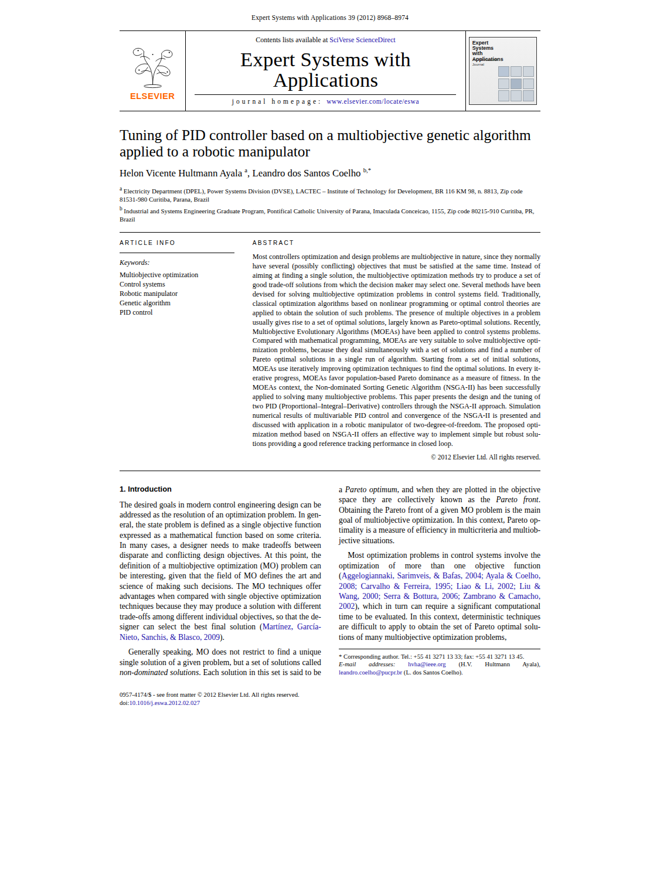Expert Systems with Applications 39 (2012) 8968–8974
ELSEVIER
Contents lists available at SciVerse ScienceDirect
Expert Systems with Applications
j o u r n a l h o m e p a g e : www.elsevier.com/locate/eswa
Expert
Systems
with
Applications
An International
Journal
Tuning of PID controller based on a multiobjective genetic algorithm applied to a robotic manipulator
Helon Vicente Hultmann Ayala a, Leandro dos Santos Coelho b,*
a Electricity Department (DPEL), Power Systems Division (DVSE), LACTEC – Institute of Technology for Development, BR 116 KM 98, n. 8813, Zip code 81531-980 Curitiba, Parana, Brazil
b Industrial and Systems Engineering Graduate Program, Pontifical Catholic University of Parana, Imaculada Conceicao, 1155, Zip code 80215-910 Curitiba, PR, Brazil
Article info
Keywords:
Multiobjective optimization
Control systems
Robotic manipulator
Genetic algorithm
PID control
Abstract
Most controllers optimization and design problems are multiobjective in nature, since they normally have several (possibly conflicting) objectives that must be satisfied at the same time. Instead of aiming at finding a single solution, the multiobjective optimization methods try to produce a set of good trade-off solutions from which the decision maker may select one. Several methods have been devised for solving multiobjective optimization problems in control systems field. Traditionally, classical optimization algorithms based on nonlinear programming or optimal control theories are applied to obtain the solution of such problems. The presence of multiple objectives in a problem usually gives rise to a set of optimal solutions, largely known as Pareto-optimal solutions. Recently, Multiobjective Evolutionary Algorithms (MOEAs) have been applied to control systems problems. Compared with mathematical programming, MOEAs are very suitable to solve multiobjective optimization problems, because they deal simultaneously with a set of solutions and find a number of Pareto optimal solutions in a single run of algorithm. Starting from a set of initial solutions, MOEAs use iteratively improving optimization techniques to find the optimal solutions. In every iterative progress, MOEAs favor population-based Pareto dominance as a measure of fitness. In the MOEAs context, the Non-dominated Sorting Genetic Algorithm (NSGA-II) has been successfully applied to solving many multiobjective problems. This paper presents the design and the tuning of two PID (Proportional–Integral–Derivative) controllers through the NSGA-II approach. Simulation numerical results of multivariable PID control and convergence of the NSGA-II is presented and discussed with application in a robotic manipulator of two-degree-of-freedom. The proposed optimization method based on NSGA-II offers an effective way to implement simple but robust solutions providing a good reference tracking performance in closed loop.
© 2012 Elsevier Ltd. All rights reserved.
1. Introduction
The desired goals in modern control engineering design can be addressed as the resolution of an optimization problem. In general, the state problem is defined as a single objective function expressed as a mathematical function based on some criteria. In many cases, a designer needs to make tradeoffs between disparate and conflicting design objectives. At this point, the definition of a multiobjective optimization (MO) problem can be interesting, given that the field of MO defines the art and science of making such decisions. The MO techniques offer advantages when compared with single objective optimization techniques because they may produce a solution with different trade-offs among different individual objectives, so that the designer can select the best final solution (Martínez, García-Nieto, Sanchis, & Blasco, 2009).
Generally speaking, MO does not restrict to find a unique single solution of a given problem, but a set of solutions called non-dominated solutions. Each solution in this set is said to be a Pareto optimum, and when they are plotted in the objective space they are collectively known as the Pareto front. Obtaining the Pareto front of a given MO problem is the main goal of multiobjective optimization. In this context, Pareto optimality is a measure of efficiency in multicriteria and multiobjective situations.
Most optimization problems in control systems involve the optimization of more than one objective function (Aggelogiannaki, Sarimveis, & Bafas, 2004; Ayala & Coelho, 2008; Carvalho & Ferreira, 1995; Liao & Li, 2002; Liu & Wang, 2000; Serra & Bottura, 2006; Zambrano & Camacho, 2002), which in turn can require a significant computational time to be evaluated. In this context, deterministic techniques are difficult to apply to obtain the set of Pareto optimal solutions of many multiobjective optimization problems,
* Corresponding author. Tel.: +55 41 3271 13 33; fax: +55 41 3271 13 45.
E-mail addresses: hvha@ieee.org (H.V. Hultmann Ayala), leandro.coelho@pucpr.br (L. dos Santos Coelho).
0957-4174/$ - see front matter © 2012 Elsevier Ltd. All rights reserved.
doi:10.1016/j.eswa.2012.02.027